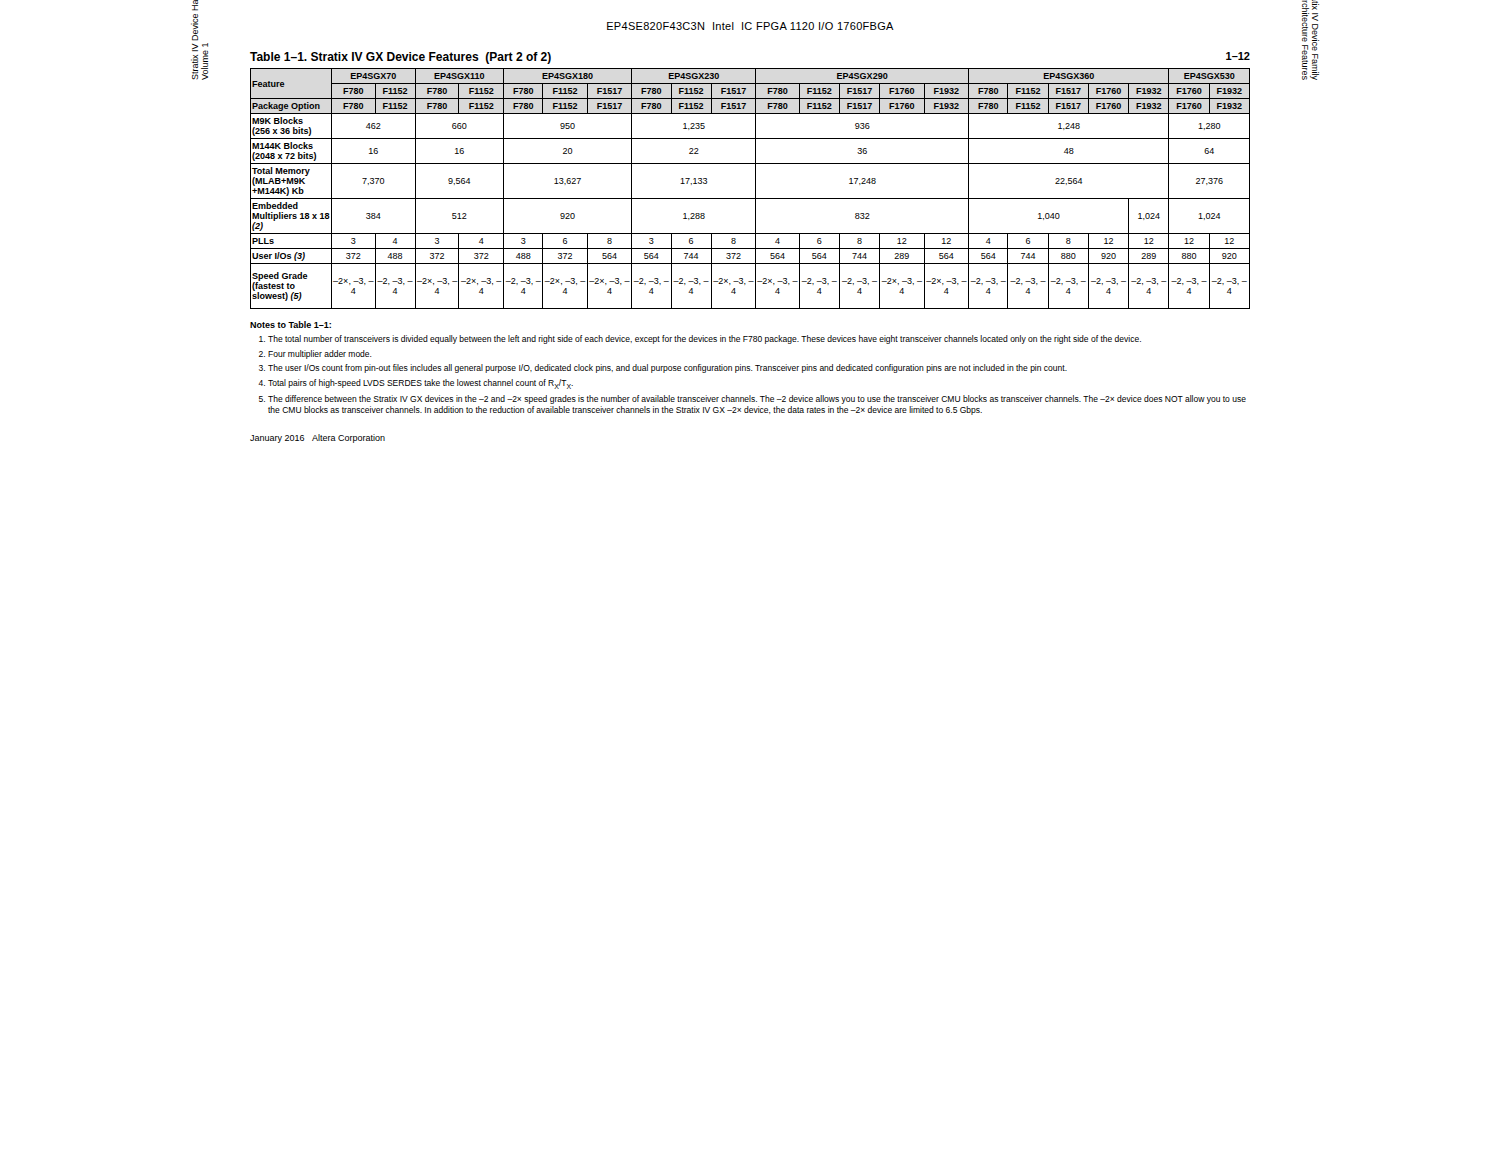EP4SE820F43C3N Intel IC FPGA 1120 I/O 1760FBGA
1–12
Stratix IV Device Handbook
Volume 1
Chapter 1: Overview for the Stratix IV Device Family
Architecture Features
Table 1–1. Stratix IV GX Device Features (Part 2 of 2)
| Feature | EP4SGX70 | EP4SGX110 | EP4SGX180 | EP4SGX230 | EP4SGX290 | EP4SGX360 | EP4SGX530 |
| --- | --- | --- | --- | --- | --- | --- | --- |
| F780 | F1152 | F780 | F1152 | F780 | F1152 | F1517 | F780 | F1152 | F1517 | F780 | F1152 | F1517 | F1760 | F1932 | F780 | F1152 | F1517 | F1760 | F1932 | F1760 | F1932 |
| Package Option | F780 | F1152 | F780 | F1152 | F780 | F1152 | F1517 | F780 | F1152 | F1517 | F780 | F1152 | F1517 | F1760 | F1932 | F780 | F1152 | F1517 | F1760 | F1932 | F1760 | F1932 |
| M9K Blocks (256 x 36 bits) | 462 | 660 | 950 | 1,235 | 936 | 1,248 | 1,280 |
| M144K Blocks (2048 x 72 bits) | 16 | 16 | 20 | 22 | 36 | 48 | 64 |
| Total Memory (MLAB+M9K +M144K) Kb | 7,370 | 9,564 | 13,627 | 17,133 | 17,248 | 22,564 | 27,376 |
| Embedded Multipliers 18 x 18 (2) | 384 | 512 | 920 | 1,288 | 832 | 1,040 | 1,024 | 1,024 |
| PLLs | 3 | 4 | 3 | 4 | 3 | 6 | 8 | 3 | 6 | 8 | 4 | 6 | 8 | 12 | 12 | 4 | 6 | 8 | 12 | 12 | 12 | 12 |
| User I/Os (3) | 372 | 488 | 372 | 372 | 488 | 372 | 564 | 564 | 744 | 372 | 564 | 564 | 744 | 289 | 564 | 564 | 744 | 880 | 920 | 289 | 880 | 920 |
| Speed Grade (fastest to slowest) (5) | –2×, –3, –4 | –2, –3, –4 | –2×, –3, –4 | –2×, –3, –4 | –2, –3, –4 | –2×, –3, –4 | –2×, –3, –4 | –2, –3, –4 | –2, –3, –4 | –2×, –3, –4 | –2×, –3, –4 | –2, –3, –4 | –2, –3, –4 | –2×, –3, –4 | –2×, –3, –4 | –2, –3, –4 | –2, –3, –4 | –2, –3, –4 | –2, –3, –4 | –2, –3, –4 | –2, –3, –4 | –2, –3, –4 |
Notes to Table 1–1:
The total number of transceivers is divided equally between the left and right side of each device, except for the devices in the F780 package. These devices have eight transceiver channels located only on the right side of the device.
Four multiplier adder mode.
The user I/Os count from pin-out files includes all general purpose I/O, dedicated clock pins, and dual purpose configuration pins. Transceiver pins and dedicated configuration pins are not included in the pin count.
Total pairs of high-speed LVDS SERDES take the lowest channel count of RX/TX.
The difference between the Stratix IV GX devices in the –2 and –2× speed grades is the number of available transceiver channels. The –2 device allows you to use the transceiver CMU blocks as transceiver channels. The –2× device does NOT allow you to use the CMU blocks as transceiver channels. In addition to the reduction of available transceiver channels in the Stratix IV GX –2× device, the data rates in the –2× device are limited to 6.5 Gbps.
January 2016 Altera Corporation